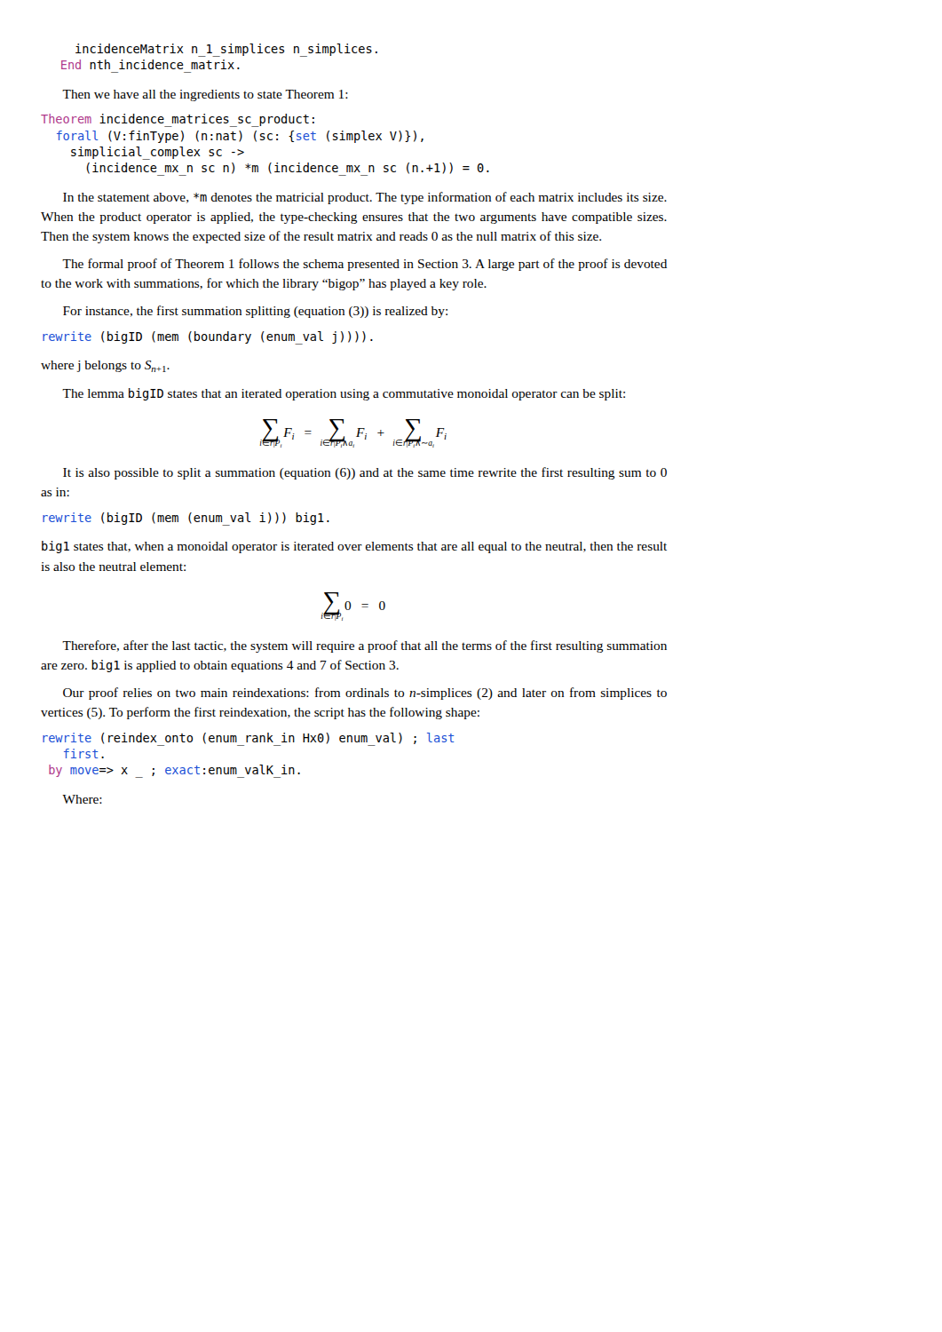incidenceMatrix n_1_simplices n_simplices.
End nth_incidence_matrix.
Then we have all the ingredients to state Theorem 1:
Theorem incidence_matrices_sc_product:
  forall (V:finType) (n:nat) (sc: {set (simplex V)}),
    simplicial_complex sc ->
      (incidence_mx_n sc n) *m (incidence_mx_n sc (n.+1)) = 0.
In the statement above, *m denotes the matricial product. The type information of each matrix includes its size. When the product operator is applied, the type-checking ensures that the two arguments have compatible sizes. Then the system knows the expected size of the result matrix and reads 0 as the null matrix of this size.
The formal proof of Theorem 1 follows the schema presented in Section 3. A large part of the proof is devoted to the work with summations, for which the library “bigop” has played a key role.
For instance, the first summation splitting (equation (3)) is realized by:
rewrite (bigID (mem (boundary (enum_val j)))).
where j belongs to Sn+1.
The lemma bigID states that an iterated operation using a commutative monoidal operator can be split:
∑i∈r|Pi Fi = ∑i∈r|Pi∧ai Fi + ∑i∈r|Pi∧∼ai Fi
It is also possible to split a summation (equation (6)) and at the same time rewrite the first resulting sum to 0 as in:
rewrite (bigID (mem (enum_val i))) big1.
big1 states that, when a monoidal operator is iterated over elements that are all equal to the neutral, then the result is also the neutral element:
∑i∈r|Pi 0 = 0
Therefore, after the last tactic, the system will require a proof that all the terms of the first resulting summation are zero. big1 is applied to obtain equations 4 and 7 of Section 3.
Our proof relies on two main reindexations: from ordinals to n-simplices (2) and later on from simplices to vertices (5). To perform the first reindexation, the script has the following shape:
rewrite (reindex_onto (enum_rank_in Hx0) enum_val) ; last
   first.
 by move=> x _ ; exact:enum_valK_in.
Where: